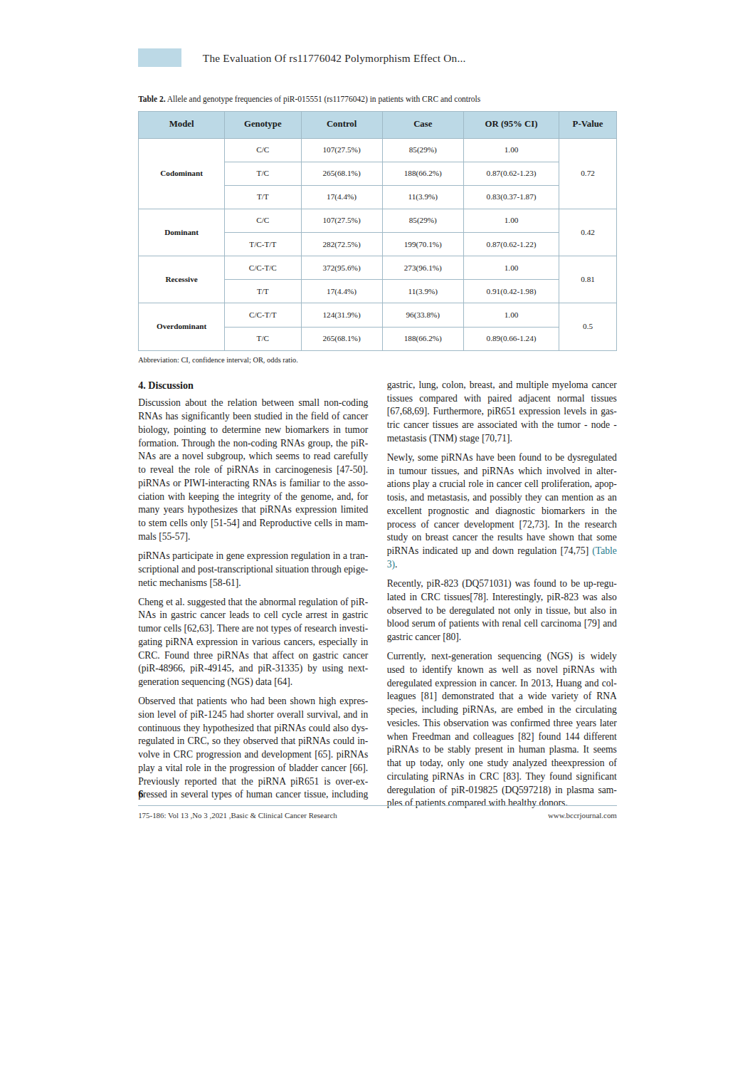The Evaluation Of rs11776042 Polymorphism Effect On...
Table 2. Allele and genotype frequencies of piR-015551 (rs11776042) in patients with CRC and controls
| Model | Genotype | Control | Case | OR (95% CI) | P-Value |
| --- | --- | --- | --- | --- | --- |
| Codominant | C/C | 107(27.5%) | 85(29%) | 1.00 | 0.72 |
| T/C | 265(68.1%) | 188(66.2%) | 0.87(0.62-1.23) |
| T/T | 17(4.4%) | 11(3.9%) | 0.83(0.37-1.87) |
| Dominant | C/C | 107(27.5%) | 85(29%) | 1.00 | 0.42 |
| T/C-T/T | 282(72.5%) | 199(70.1%) | 0.87(0.62-1.22) |
| Recessive | C/C-T/C | 372(95.6%) | 273(96.1%) | 1.00 | 0.81 |
| T/T | 17(4.4%) | 11(3.9%) | 0.91(0.42-1.98) |
| Overdominant | C/C-T/T | 124(31.9%) | 96(33.8%) | 1.00 | 0.5 |
| T/C | 265(68.1%) | 188(66.2%) | 0.89(0.66-1.24) |
Abbreviation: CI, confidence interval; OR, odds ratio.
4. Discussion
Discussion about the relation between small non-coding RNAs has significantly been studied in the field of cancer biology, pointing to determine new biomarkers in tumor formation. Through the non-coding RNAs group, the piRNAs are a novel subgroup, which seems to read carefully to reveal the role of piRNAs in carcinogenesis [47-50]. piRNAs or PIWI-interacting RNAs is familiar to the association with keeping the integrity of the genome, and, for many years hypothesizes that piRNAs expression limited to stem cells only [51-54] and Reproductive cells in mammals [55-57].
piRNAs participate in gene expression regulation in a transcriptional and post-transcriptional situation through epigenetic mechanisms [58-61].
Cheng et al. suggested that the abnormal regulation of piRNAs in gastric cancer leads to cell cycle arrest in gastric tumor cells [62,63]. There are not types of research investigating piRNA expression in various cancers, especially in CRC. Found three piRNAs that affect on gastric cancer (piR-48966, piR-49145, and piR-31335) by using next-generation sequencing (NGS) data [64].
Observed that patients who had been shown high expression level of piR-1245 had shorter overall survival, and in continuous they hypothesized that piRNAs could also dysregulated in CRC, so they observed that piRNAs could involve in CRC progression and development [65]. piRNAs play a vital role in the progression of bladder cancer [66]. Previously reported that the piRNA piR651 is over-expressed in several types of human cancer tissue, including gastric, lung, colon, breast, and multiple myeloma cancer tissues compared with paired adjacent normal tissues [67,68,69]. Furthermore, piR651 expression levels in gastric cancer tissues are associated with the tumor - node - metastasis (TNM) stage [70,71].
Newly, some piRNAs have been found to be dysregulated in tumour tissues, and piRNAs which involved in alterations play a crucial role in cancer cell proliferation, apoptosis, and metastasis, and possibly they can mention as an excellent prognostic and diagnostic biomarkers in the process of cancer development [72,73]. In the research study on breast cancer the results have shown that some piRNAs indicated up and down regulation [74,75] (Table 3).
Recently, piR-823 (DQ571031) was found to be up-regulated in CRC tissues[78]. Interestingly, piR-823 was also observed to be deregulated not only in tissue, but also in blood serum of patients with renal cell carcinoma [79] and gastric cancer [80].
Currently, next-generation sequencing (NGS) is widely used to identify known as well as novel piRNAs with deregulated expression in cancer. In 2013, Huang and colleagues [81] demonstrated that a wide variety of RNA species, including piRNAs, are embed in the circulating vesicles. This observation was confirmed three years later when Freedman and colleagues [82] found 144 different piRNAs to be stably present in human plasma. It seems that up today, only one study analyzed theexpression of circulating piRNAs in CRC [83]. They found significant deregulation of piR-019825 (DQ597218) in plasma samples of patients compared with healthy donors.
6
175-186: Vol 13 ,No 3 ,2021 ,Basic & Clinical Cancer Research
www.bccrjournal.com